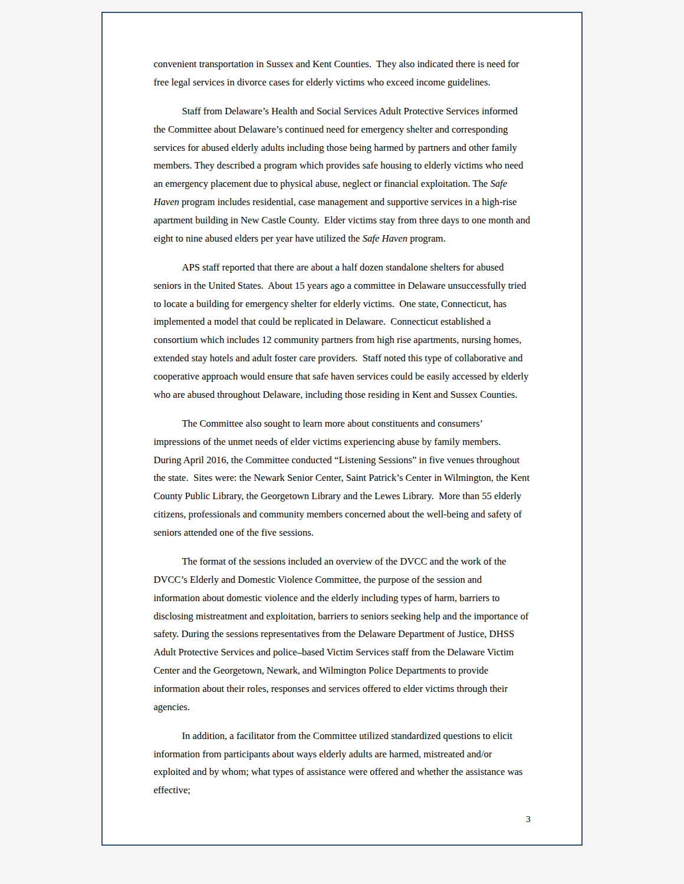convenient transportation in Sussex and Kent Counties. They also indicated there is need for free legal services in divorce cases for elderly victims who exceed income guidelines.
Staff from Delaware’s Health and Social Services Adult Protective Services informed the Committee about Delaware’s continued need for emergency shelter and corresponding services for abused elderly adults including those being harmed by partners and other family members. They described a program which provides safe housing to elderly victims who need an emergency placement due to physical abuse, neglect or financial exploitation. The Safe Haven program includes residential, case management and supportive services in a high-rise apartment building in New Castle County. Elder victims stay from three days to one month and eight to nine abused elders per year have utilized the Safe Haven program.
APS staff reported that there are about a half dozen standalone shelters for abused seniors in the United States. About 15 years ago a committee in Delaware unsuccessfully tried to locate a building for emergency shelter for elderly victims. One state, Connecticut, has implemented a model that could be replicated in Delaware. Connecticut established a consortium which includes 12 community partners from high rise apartments, nursing homes, extended stay hotels and adult foster care providers. Staff noted this type of collaborative and cooperative approach would ensure that safe haven services could be easily accessed by elderly who are abused throughout Delaware, including those residing in Kent and Sussex Counties.
The Committee also sought to learn more about constituents and consumers’ impressions of the unmet needs of elder victims experiencing abuse by family members. During April 2016, the Committee conducted “Listening Sessions” in five venues throughout the state. Sites were: the Newark Senior Center, Saint Patrick’s Center in Wilmington, the Kent County Public Library, the Georgetown Library and the Lewes Library. More than 55 elderly citizens, professionals and community members concerned about the well-being and safety of seniors attended one of the five sessions.
The format of the sessions included an overview of the DVCC and the work of the DVCC’s Elderly and Domestic Violence Committee, the purpose of the session and information about domestic violence and the elderly including types of harm, barriers to disclosing mistreatment and exploitation, barriers to seniors seeking help and the importance of safety. During the sessions representatives from the Delaware Department of Justice, DHSS Adult Protective Services and police–based Victim Services staff from the Delaware Victim Center and the Georgetown, Newark, and Wilmington Police Departments to provide information about their roles, responses and services offered to elder victims through their agencies.
In addition, a facilitator from the Committee utilized standardized questions to elicit information from participants about ways elderly adults are harmed, mistreated and/or exploited and by whom; what types of assistance were offered and whether the assistance was effective;
3